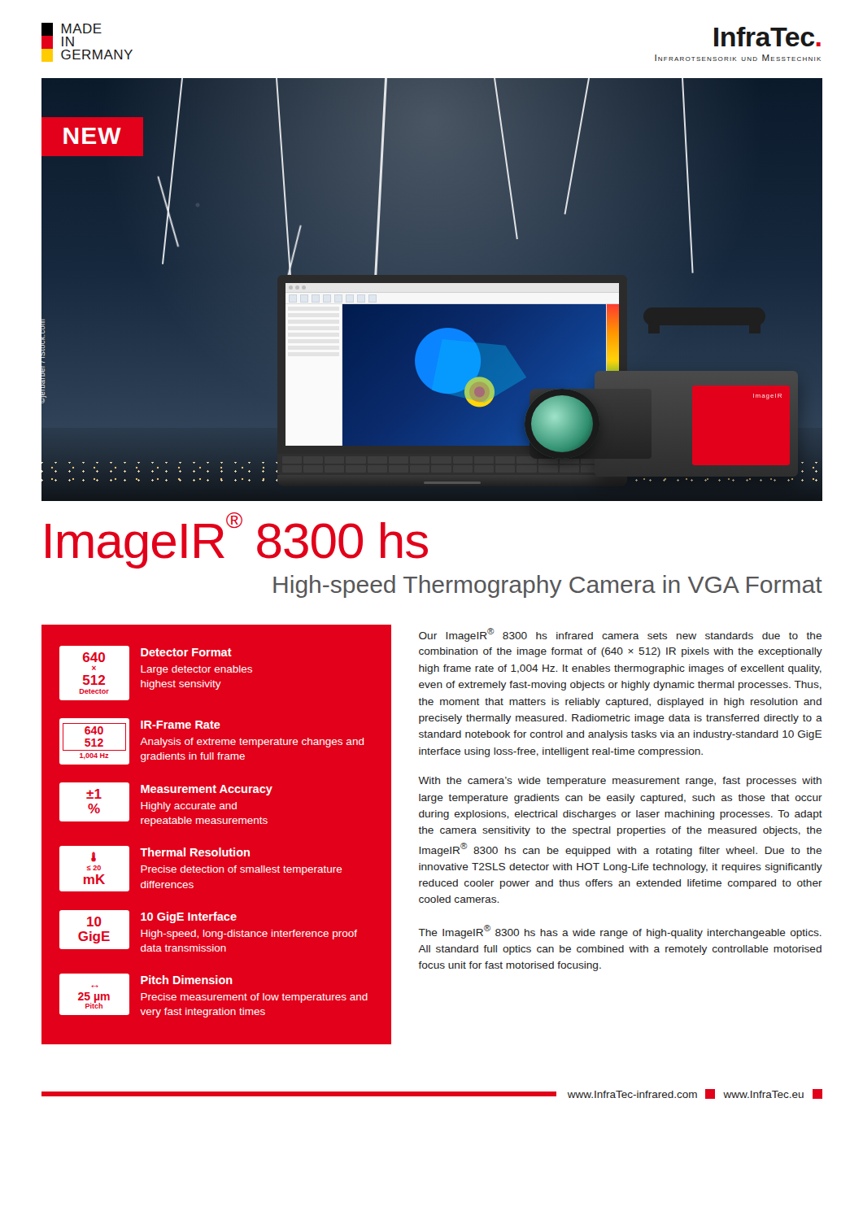MADE
IN
GERMANY
InfraTec.
Infrarotsensorik und Messtechnik
NEW
©jerbarber / iStock.com
ImageIR
ImageIR
ImageIR® 8300 hs
High-speed Thermography Camera in VGA Format
640 × 512 Detector
Detector Format
Large detector enables
highest sensivity
640 512 1,004 Hz
IR-Frame Rate
Analysis of extreme temperature changes and gradients in full frame
±1 %
Measurement Accuracy
Highly accurate and
repeatable measurements
🌡 ≤ 20 mK
Thermal Resolution
Precise detection of smallest temperature differences
10 GigE
10 GigE Interface
High-speed, long-distance interference proof data transmission
↔ 25 µm Pitch
Pitch Dimension
Precise measurement of low temperatures and very fast integration times
Our ImageIR® 8300 hs infrared camera sets new standards due to the combination of the image format of (640 × 512) IR pixels with the exceptionally high frame rate of 1,004 Hz. It enables thermographic images of excellent quality, even of extremely fast-moving objects or highly dynamic thermal processes. Thus, the moment that matters is reliably captured, displayed in high resolution and precisely thermally measured. Radiometric image data is transferred directly to a standard notebook for control and analysis tasks via an industry-standard 10 GigE interface using loss-free, intelligent real-time compression.
With the camera’s wide temperature measurement range, fast processes with large temperature gradients can be easily captured, such as those that occur during explosions, electrical discharges or laser machining processes. To adapt the camera sensitivity to the spectral properties of the measured objects, the ImageIR® 8300 hs can be equipped with a rotating filter wheel. Due to the innovative T2SLS detector with HOT Long-Life technology, it requires significantly reduced cooler power and thus offers an extended lifetime compared to other cooled cameras.
The ImageIR® 8300 hs has a wide range of high-quality interchangeable optics. All standard full optics can be combined with a remotely controllable motorised focus unit for fast motorised focusing.
www.InfraTec-infrared.com www.InfraTec.eu